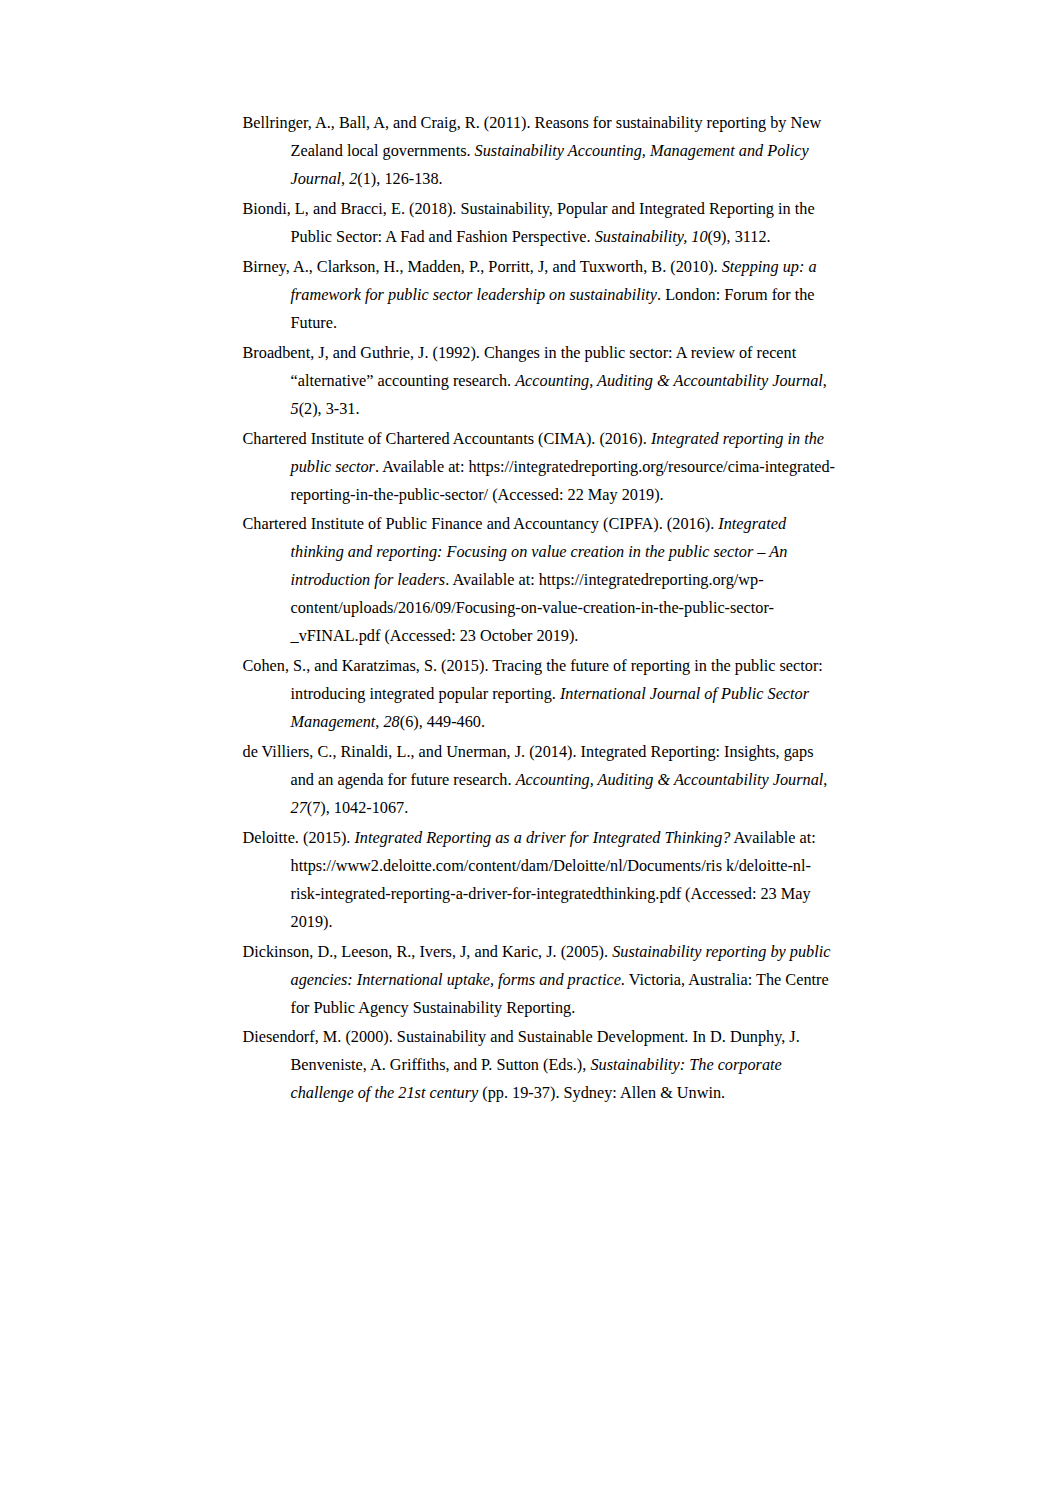Bellringer, A., Ball, A, and Craig, R. (2011). Reasons for sustainability reporting by New Zealand local governments. Sustainability Accounting, Management and Policy Journal, 2(1), 126-138.
Biondi, L, and Bracci, E. (2018). Sustainability, Popular and Integrated Reporting in the Public Sector: A Fad and Fashion Perspective. Sustainability, 10(9), 3112.
Birney, A., Clarkson, H., Madden, P., Porritt, J, and Tuxworth, B. (2010). Stepping up: a framework for public sector leadership on sustainability. London: Forum for the Future.
Broadbent, J, and Guthrie, J. (1992). Changes in the public sector: A review of recent “alternative” accounting research. Accounting, Auditing & Accountability Journal, 5(2), 3-31.
Chartered Institute of Chartered Accountants (CIMA). (2016). Integrated reporting in the public sector. Available at: https://integratedreporting.org/resource/cima-integrated-reporting-in-the-public-sector/ (Accessed: 22 May 2019).
Chartered Institute of Public Finance and Accountancy (CIPFA). (2016). Integrated thinking and reporting: Focusing on value creation in the public sector – An introduction for leaders. Available at: https://integratedreporting.org/wp-content/uploads/2016/09/Focusing-on-value-creation-in-the-public-sector-_vFINAL.pdf (Accessed: 23 October 2019).
Cohen, S., and Karatzimas, S. (2015). Tracing the future of reporting in the public sector: introducing integrated popular reporting. International Journal of Public Sector Management, 28(6), 449-460.
de Villiers, C., Rinaldi, L., and Unerman, J. (2014). Integrated Reporting: Insights, gaps and an agenda for future research. Accounting, Auditing & Accountability Journal, 27(7), 1042-1067.
Deloitte. (2015). Integrated Reporting as a driver for Integrated Thinking? Available at: https://www2.deloitte.com/content/dam/Deloitte/nl/Documents/ris k/deloitte-nl-risk-integrated-reporting-a-driver-for-integratedthinking.pdf (Accessed: 23 May 2019).
Dickinson, D., Leeson, R., Ivers, J, and Karic, J. (2005). Sustainability reporting by public agencies: International uptake, forms and practice. Victoria, Australia: The Centre for Public Agency Sustainability Reporting.
Diesendorf, M. (2000). Sustainability and Sustainable Development. In D. Dunphy, J. Benveniste, A. Griffiths, and P. Sutton (Eds.), Sustainability: The corporate challenge of the 21st century (pp. 19-37). Sydney: Allen & Unwin.